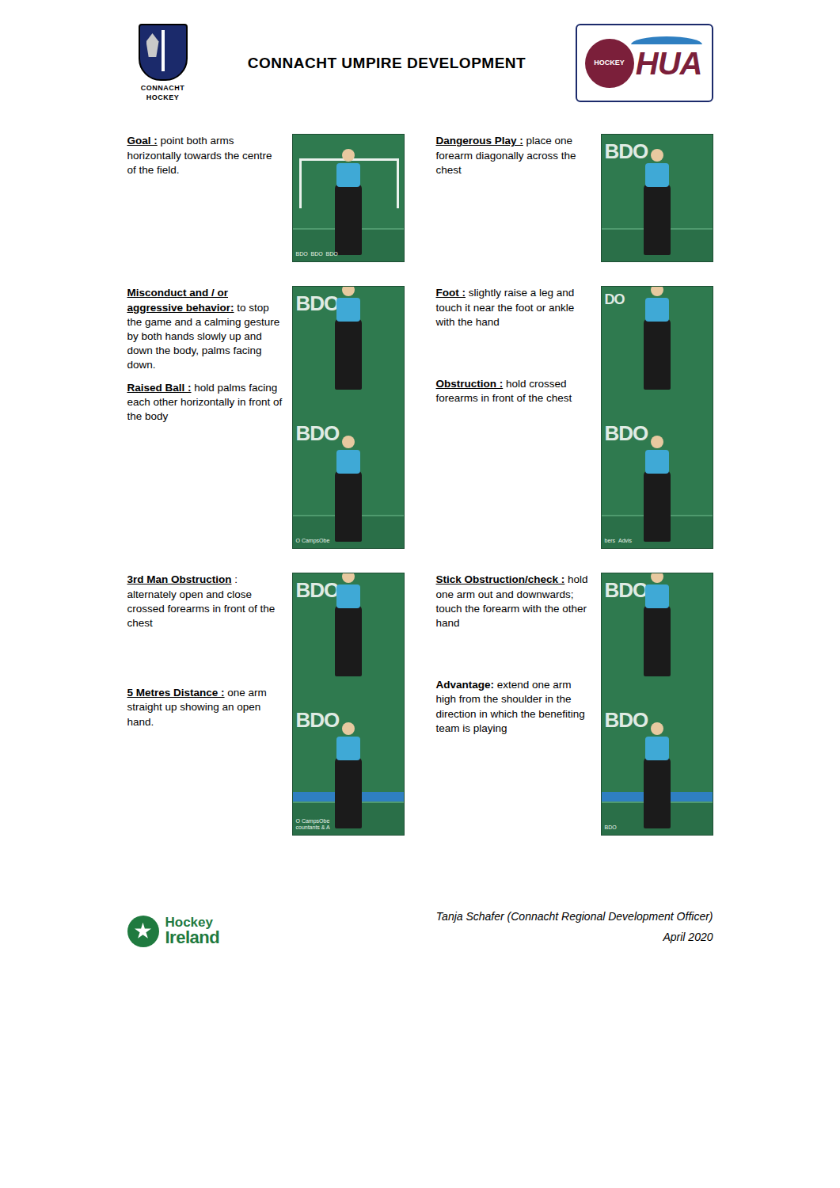CONNACHT
HOCKEY
CONNACHT UMPIRE DEVELOPMENT
HOCKEY
HUA
Goal : point both arms horizontally towards the centre of the field.
BDO BDO BDO
Dangerous Play : place one forearm diagonally across the chest
BDO
Misconduct and / or aggressive behavior: to stop the game and a calming gesture by both hands slowly up and down the body, palms facing down.
Raised Ball : hold palms facing each other horizontally in front of the body
BDO
BDO
O CampsObe
Foot : slightly raise a leg and touch it near the foot or ankle with the hand
Obstruction : hold crossed forearms in front of the chest
DO
BDO
bers Advis
3rd Man Obstruction : alternately open and close crossed forearms in front of the chest
5 Metres Distance : one arm straight up showing an open hand.
BDO
BDO
O CampsObe
countants & A
Stick Obstruction/check : hold one arm out and downwards; touch the forearm with the other hand
Advantage: extend one arm high from the shoulder in the direction in which the benefiting team is playing
BDO
BDO
BDO
Hockey Ireland
Tanja Schafer (Connacht Regional Development Officer)
April 2020